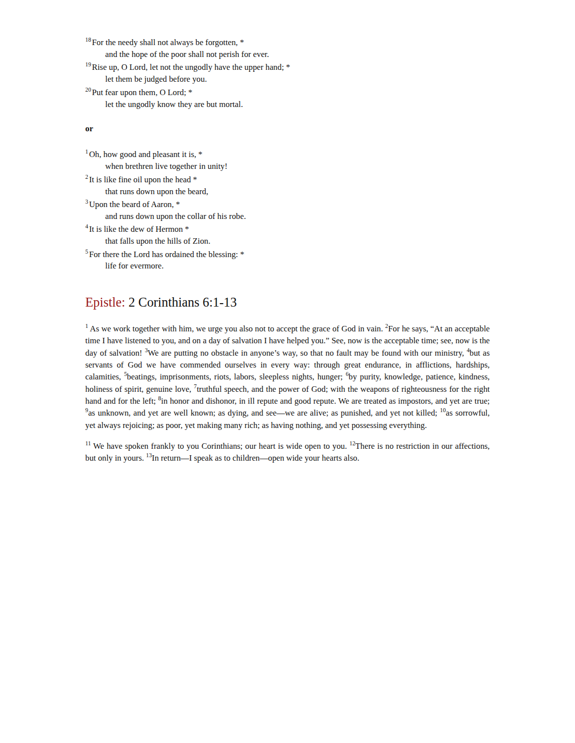18 For the needy shall not always be forgotten, * and the hope of the poor shall not perish for ever.
19 Rise up, O Lord, let not the ungodly have the upper hand; * let them be judged before you.
20 Put fear upon them, O Lord; * let the ungodly know they are but mortal.
or
1 Oh, how good and pleasant it is, * when brethren live together in unity!
2 It is like fine oil upon the head * that runs down upon the beard,
3 Upon the beard of Aaron, * and runs down upon the collar of his robe.
4 It is like the dew of Hermon * that falls upon the hills of Zion.
5 For there the Lord has ordained the blessing: * life for evermore.
Epistle: 2 Corinthians 6:1-13
1 As we work together with him, we urge you also not to accept the grace of God in vain. 2For he says, “At an acceptable time I have listened to you, and on a day of salvation I have helped you.” See, now is the acceptable time; see, now is the day of salvation! 3We are putting no obstacle in anyone’s way, so that no fault may be found with our ministry, 4but as servants of God we have commended ourselves in every way: through great endurance, in afflictions, hardships, calamities, 5beatings, imprisonments, riots, labors, sleepless nights, hunger; 6by purity, knowledge, patience, kindness, holiness of spirit, genuine love, 7truthful speech, and the power of God; with the weapons of righteousness for the right hand and for the left; 8in honor and dishonor, in ill repute and good repute. We are treated as impostors, and yet are true; 9as unknown, and yet are well known; as dying, and see—we are alive; as punished, and yet not killed; 10as sorrowful, yet always rejoicing; as poor, yet making many rich; as having nothing, and yet possessing everything.
11 We have spoken frankly to you Corinthians; our heart is wide open to you. 12There is no restriction in our affections, but only in yours. 13In return—I speak as to children—open wide your hearts also.